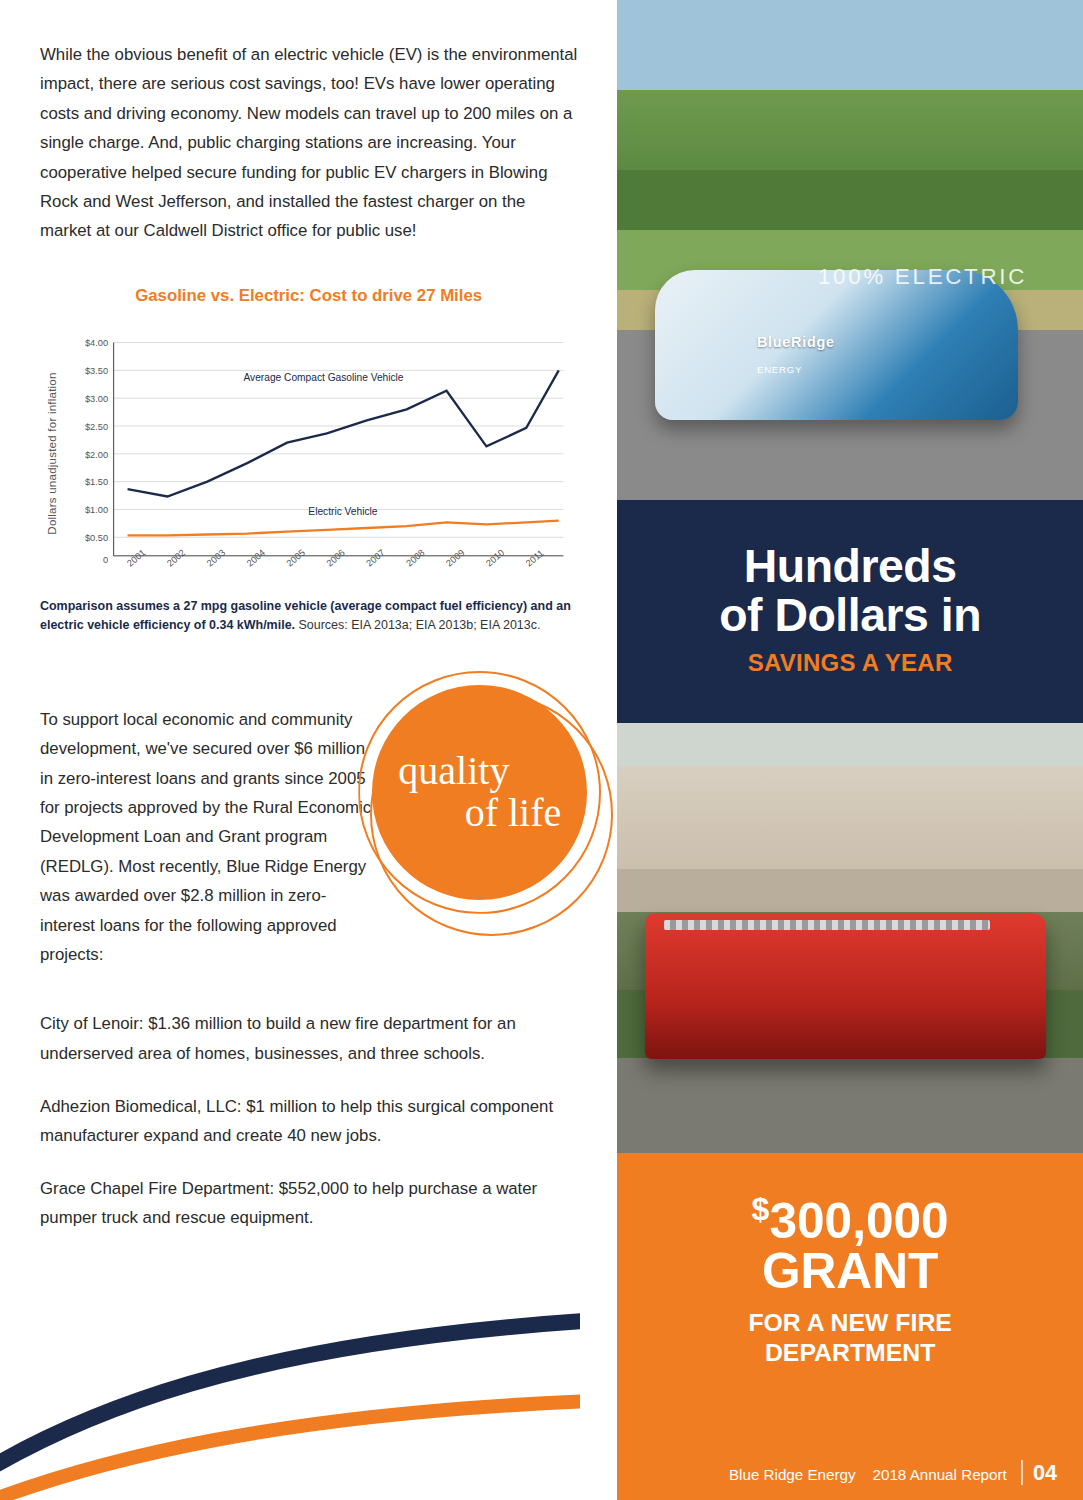While the obvious benefit of an electric vehicle (EV) is the environmental impact, there are serious cost savings, too! EVs have lower operating costs and driving economy. New models can travel up to 200 miles on a single charge. And, public charging stations are increasing. Your cooperative helped secure funding for public EV chargers in Blowing Rock and West Jefferson, and installed the fastest charger on the market at our Caldwell District office for public use!
Gasoline vs. Electric: Cost to drive 27 Miles
Dollars unadjusted for inflation
$4.00 $3.50 $3.00 $2.50 $2.00 $1.50 $1.00 $0.50 0 Average Compact Gasoline Vehicle Electric Vehicle 2001 2002 2003 2004 2005 2006 2007 2008 2009 2010 2011
Comparison assumes a 27 mpg gasoline vehicle (average compact fuel efficiency) and an electric vehicle efficiency of 0.34 kWh/mile. Sources: EIA 2013a; EIA 2013b; EIA 2013c.
quality of life
To support local economic and community development, we've secured over $6 million in zero-interest loans and grants since 2005 for projects approved by the Rural Economic Development Loan and Grant program (REDLG). Most recently, Blue Ridge Energy was awarded over $2.8 million in zero-interest loans for the following approved projects:
City of Lenoir: $1.36 million to build a new fire department for an underserved area of homes, businesses, and three schools.
Adhezion Biomedical, LLC: $1 million to help this surgical component manufacturer expand and create 40 new jobs.
Grace Chapel Fire Department: $552,000 to help purchase a water pumper truck and rescue equipment.
100% ELECTRIC BlueRidge ENERGY
Hundreds
of Dollars in
SAVINGS A YEAR
$300,000
GRANT FOR A NEW FIRE
DEPARTMENT
Blue Ridge Energy 2018 Annual Report 04